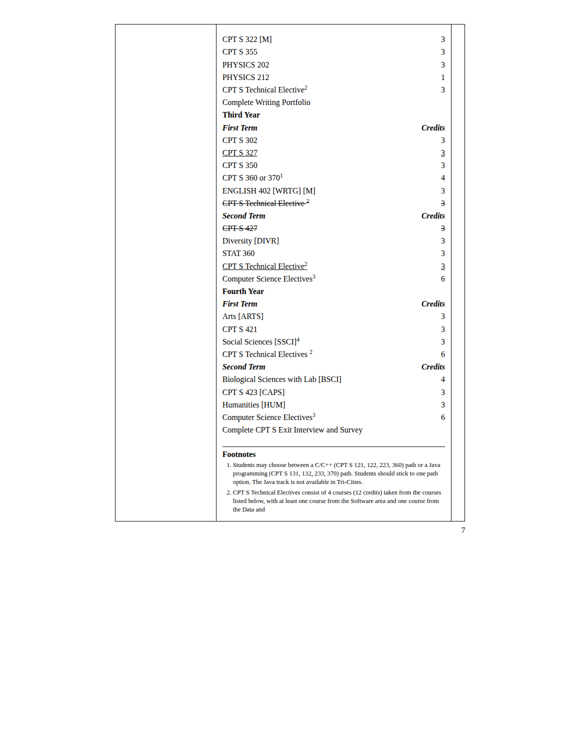| CPT S 322 [M] | 3 |
| CPT S 355 | 3 |
| PHYSICS 202 | 3 |
| PHYSICS 212 | 1 |
| CPT S Technical Elective 2 | 3 |
| Complete Writing Portfolio | |
| Third Year |
| First Term | Credits |
| CPT S 302 | 3 |
| CPT S 327 | 3 |
| CPT S 350 | 3 |
| CPT S 360 or 370 1 | 4 |
| ENGLISH 402 [WRTG] [M] | 3 |
| CPT S Technical Elective 2 | 3 |
| Second Term | Credits |
| CPT S 427 | 3 |
| Diversity [DIVR] | 3 |
| STAT 360 | 3 |
| CPT S Technical Elective 2 | 3 |
| Computer Science Electives 3 | 6 |
| Fourth Year |
| First Term | Credits |
| Arts [ARTS] | 3 |
| CPT S 421 | 3 |
| Social Sciences [SSCI] 4 | 3 |
| CPT S Technical Electives 2 | 6 |
| Second Term | Credits |
| Biological Sciences with Lab [BSCI] | 4 |
| CPT S 423 [CAPS] | 3 |
| Humanities [HUM] | 3 |
| Computer Science Electives 3 | 6 |
| Complete CPT S Exit Interview and Survey | |
Footnotes
Students may choose between a C/C++ (CPT S 121, 122, 223, 360) path or a Java programming (CPT S 131, 132, 233, 370) path. Students should stick to one path option. The Java track is not available in Tri-Cities.
CPT S Technical Electives consist of 4 courses (12 credits) taken from the courses listed below, with at least one course from the Software area and one course from the Data and
7